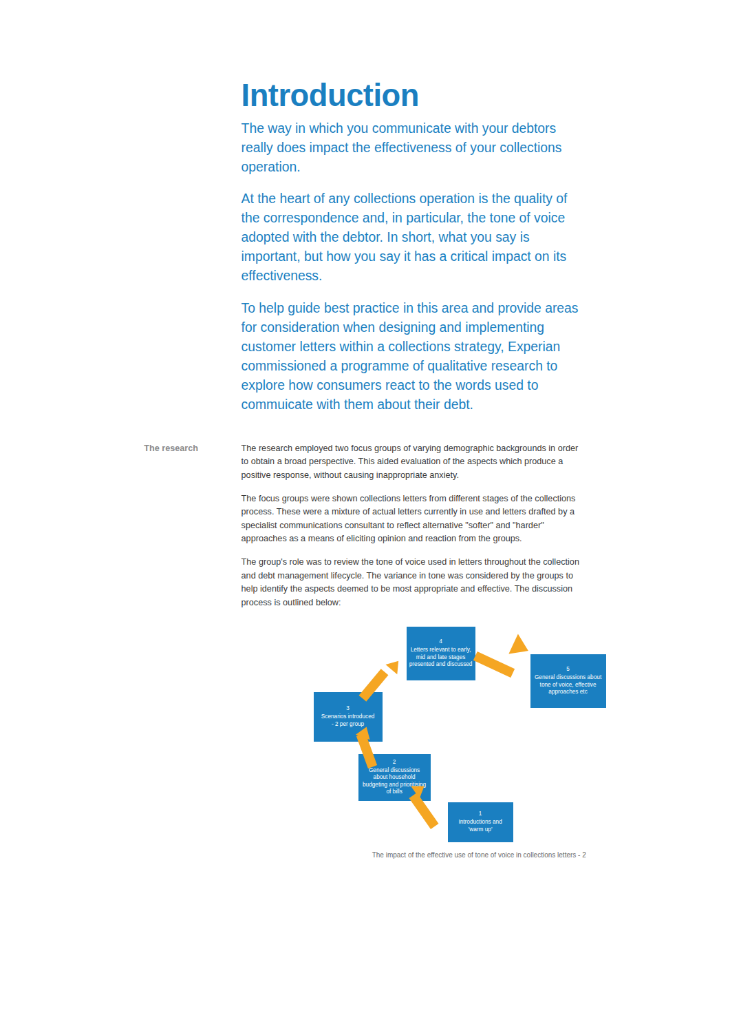Introduction
The way in which you communicate with your debtors really does impact the effectiveness of your collections operation.
At the heart of any collections operation is the quality of the correspondence and, in particular, the tone of voice adopted with the debtor. In short, what you say is important, but how you say it has a critical impact on its effectiveness.
To help guide best practice in this area and provide areas for consideration when designing and implementing customer letters within a collections strategy, Experian commissioned a programme of qualitative research to explore how consumers react to the words used to commuicate with them about their debt.
The research
The research employed two focus groups of varying demographic backgrounds in order to obtain a broad perspective. This aided evaluation of the aspects which produce a positive response, without causing inappropriate anxiety.
The focus groups were shown collections letters from different stages of the collections process. These were a mixture of actual letters currently in use and letters drafted by a specialist communications consultant to reflect alternative "softer" and "harder" approaches as a means of eliciting opinion and reaction from the groups.
The group's role was to review the tone of voice used in letters throughout the collection and debt management lifecycle. The variance in tone was considered by the groups to help identify the aspects deemed to be most appropriate and effective. The discussion process is outlined below:
4
Letters relevant to early, mid and late stages presented and discussed
5
General discussions about tone of voice, effective approaches etc
3
Scenarios introduced
- 2 per group
2
General discussions about household budgeting and prioritising of bills
1
Introductions and 'warm up'
The impact of the effective use of tone of voice in collections letters - 2